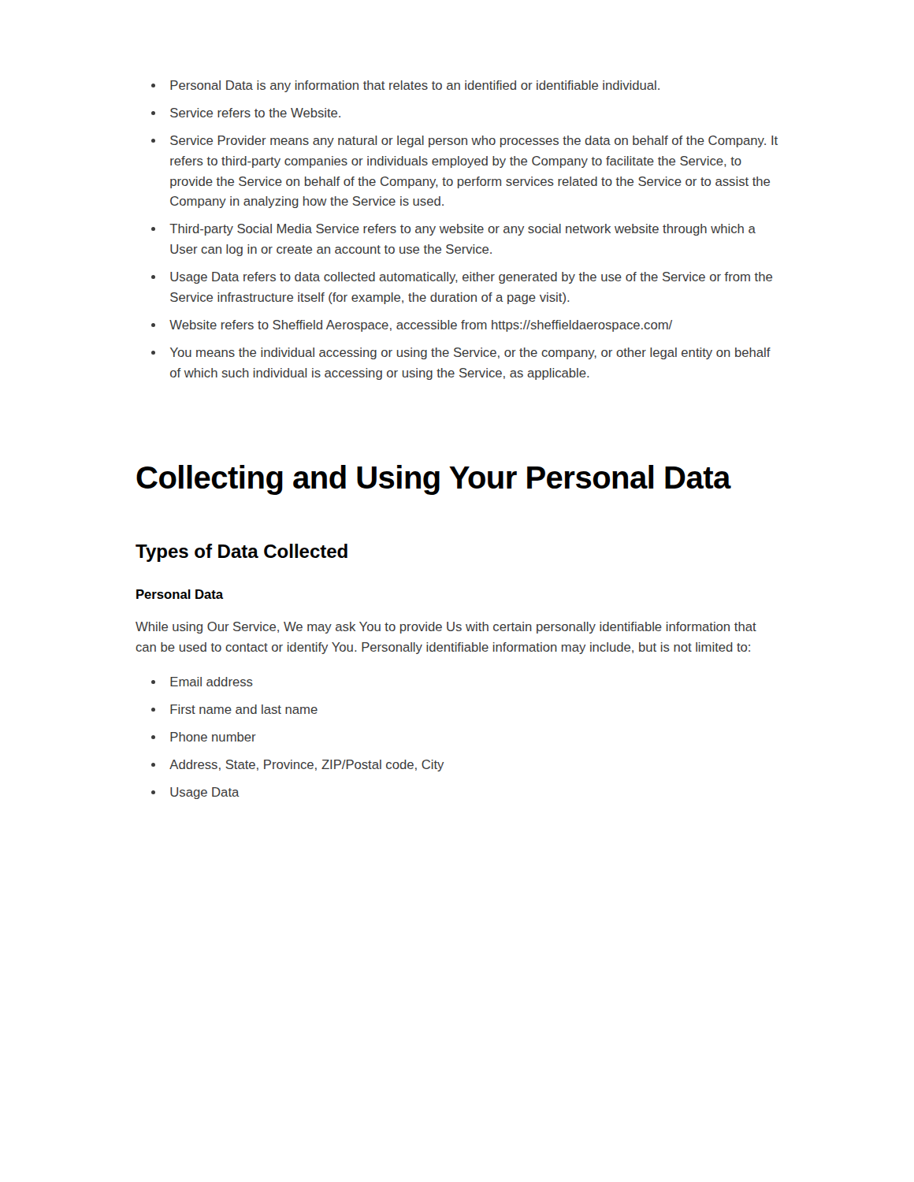Personal Data is any information that relates to an identified or identifiable individual.
Service refers to the Website.
Service Provider means any natural or legal person who processes the data on behalf of the Company. It refers to third-party companies or individuals employed by the Company to facilitate the Service, to provide the Service on behalf of the Company, to perform services related to the Service or to assist the Company in analyzing how the Service is used.
Third-party Social Media Service refers to any website or any social network website through which a User can log in or create an account to use the Service.
Usage Data refers to data collected automatically, either generated by the use of the Service or from the Service infrastructure itself (for example, the duration of a page visit).
Website refers to Sheffield Aerospace, accessible from https://sheffieldaerospace.com/
You means the individual accessing or using the Service, or the company, or other legal entity on behalf of which such individual is accessing or using the Service, as applicable.
Collecting and Using Your Personal Data
Types of Data Collected
Personal Data
While using Our Service, We may ask You to provide Us with certain personally identifiable information that can be used to contact or identify You. Personally identifiable information may include, but is not limited to:
Email address
First name and last name
Phone number
Address, State, Province, ZIP/Postal code, City
Usage Data